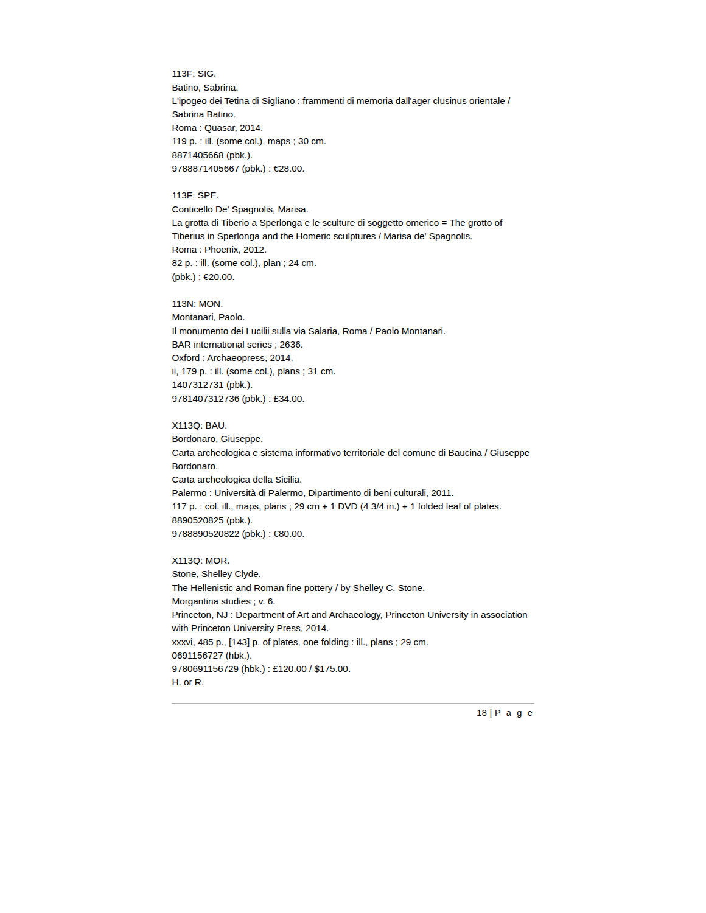113F: SIG.
Batino, Sabrina.
L'ipogeo dei Tetina di Sigliano : frammenti di memoria dall'ager clusinus orientale / Sabrina Batino.
Roma : Quasar, 2014.
119 p. : ill. (some col.), maps ; 30 cm.
8871405668 (pbk.).
9788871405667 (pbk.) : €28.00.
113F: SPE.
Conticello De' Spagnolis, Marisa.
La grotta di Tiberio a Sperlonga e le sculture di soggetto omerico = The grotto of Tiberius in Sperlonga and the Homeric sculptures / Marisa de' Spagnolis.
Roma : Phoenix, 2012.
82 p. : ill. (some col.), plan ; 24 cm.
(pbk.) : €20.00.
113N: MON.
Montanari, Paolo.
Il monumento dei Lucilii sulla via Salaria, Roma / Paolo Montanari.
BAR international series ; 2636.
Oxford : Archaeopress, 2014.
ii, 179 p. : ill. (some col.), plans ; 31 cm.
1407312731 (pbk.).
9781407312736 (pbk.) : £34.00.
X113Q: BAU.
Bordonaro, Giuseppe.
Carta archeologica e sistema informativo territoriale del comune di Baucina / Giuseppe Bordonaro.
Carta archeologica della Sicilia.
Palermo : Università di Palermo, Dipartimento di beni culturali, 2011.
117 p. : col. ill., maps, plans ; 29 cm + 1 DVD (4 3/4 in.) + 1 folded leaf of plates.
8890520825 (pbk.).
9788890520822 (pbk.) : €80.00.
X113Q: MOR.
Stone, Shelley Clyde.
The Hellenistic and Roman fine pottery / by Shelley C. Stone.
Morgantina studies ; v. 6.
Princeton, NJ : Department of Art and Archaeology, Princeton University in association with Princeton University Press, 2014.
xxxvi, 485 p., [143] p. of plates, one folding : ill., plans ; 29 cm.
0691156727 (hbk.).
9780691156729 (hbk.) : £120.00 / $175.00.
H. or R.
18 | P a g e